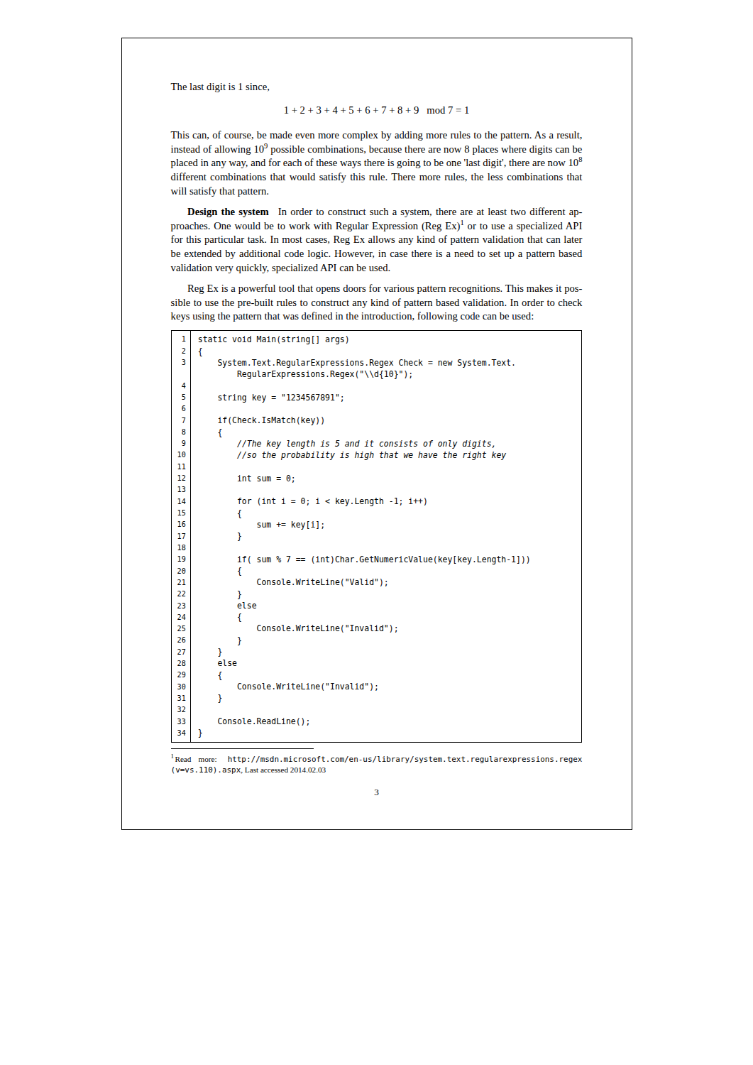The last digit is 1 since,
1 + 2 + 3 + 4 + 5 + 6 + 7 + 8 + 9 mod 7 = 1
This can, of course, be made even more complex by adding more rules to the pattern. As a result, instead of allowing 109 possible combinations, because there are now 8 places where digits can be placed in any way, and for each of these ways there is going to be one 'last digit', there are now 108 different combinations that would satisfy this rule. There more rules, the less combinations that will satisfy that pattern.
Design the system In order to construct such a system, there are at least two different approaches. One would be to work with Regular Expression (Reg Ex)1 or to use a specialized API for this particular task. In most cases, Reg Ex allows any kind of pattern validation that can later be extended by additional code logic. However, in case there is a need to set up a pattern based validation very quickly, specialized API can be used.
Reg Ex is a powerful tool that opens doors for various pattern recognitions. This makes it possible to use the pre-built rules to construct any kind of pattern based validation. In order to check keys using the pattern that was defined in the introduction, following code can be used:
1 2 3 4 5 6 7 8 9 10 11 12 13 14 15 16 17 18 19 20 21 22 23 24 25 26 27 28 29 30 31 32 33 34
static void Main(string[] args) { System.Text.RegularExpressions.Regex Check = new System.Text. RegularExpressions.Regex("\\d{10}"); string key = "1234567891"; if(Check.IsMatch(key)) { //The key length is 5 and it consists of only digits, //so the probability is high that we have the right key int sum = 0; for (int i = 0; i < key.Length -1; i++) { sum += key[i]; } if( sum % 7 == (int)Char.GetNumericValue(key[key.Length-1])) { Console.WriteLine("Valid"); } else { Console.WriteLine("Invalid"); } } else { Console.WriteLine("Invalid"); } Console.ReadLine(); }
1 Read more: http://msdn.microsoft.com/en-us/library/system.text.regularexpressions.regex(v=vs.110).aspx, Last accessed 2014.02.03
3